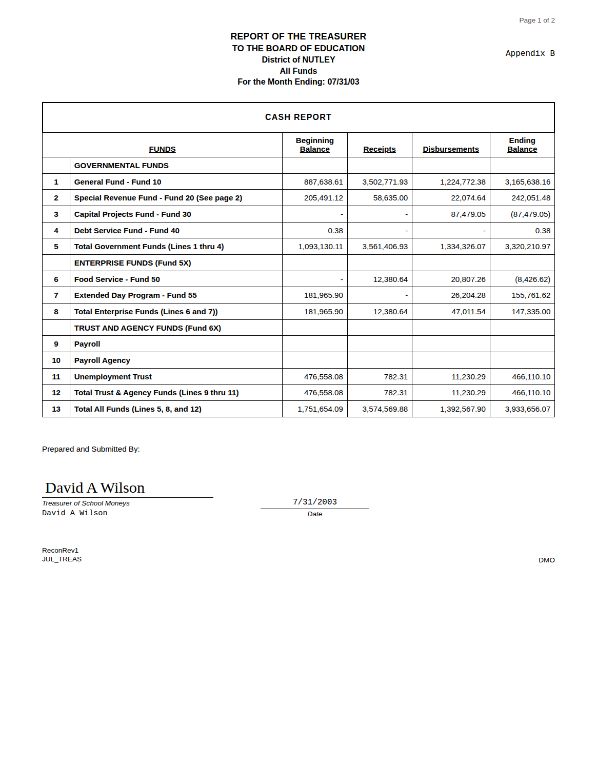Page 1 of 2
Appendix B
REPORT OF THE TREASURER
TO THE BOARD OF EDUCATION
District of NUTLEY
All Funds
For the Month Ending: 07/31/03
CASH REPORT
| FUNDS | Beginning Balance | Receipts | Disbursements | Ending Balance |
| --- | --- | --- | --- | --- |
| | GOVERNMENTAL FUNDS | | | | |
| 1 | General Fund - Fund 10 | 887,638.61 | 3,502,771.93 | 1,224,772.38 | 3,165,638.16 |
| 2 | Special Revenue Fund - Fund 20 (See page 2) | 205,491.12 | 58,635.00 | 22,074.64 | 242,051.48 |
| 3 | Capital Projects Fund - Fund 30 | - | - | 87,479.05 | (87,479.05) |
| 4 | Debt Service Fund - Fund 40 | 0.38 | - | - | 0.38 |
| 5 | Total Government Funds (Lines 1 thru 4) | 1,093,130.11 | 3,561,406.93 | 1,334,326.07 | 3,320,210.97 |
| | ENTERPRISE FUNDS (Fund 5X) | | | | |
| 6 | Food Service - Fund 50 | - | 12,380.64 | 20,807.26 | (8,426.62) |
| 7 | Extended Day Program - Fund 55 | 181,965.90 | - | 26,204.28 | 155,761.62 |
| 8 | Total Enterprise Funds (Lines 6 and 7)) | 181,965.90 | 12,380.64 | 47,011.54 | 147,335.00 |
| | TRUST AND AGENCY FUNDS (Fund 6X) | | | | |
| 9 | Payroll | | | | |
| 10 | Payroll Agency | | | | |
| 11 | Unemployment Trust | 476,558.08 | 782.31 | 11,230.29 | 466,110.10 |
| 12 | Total Trust & Agency Funds (Lines 9 thru 11) | 476,558.08 | 782.31 | 11,230.29 | 466,110.10 |
| 13 | Total All Funds (Lines 5, 8, and 12) | 1,751,654.09 | 3,574,569.88 | 1,392,567.90 | 3,933,656.07 |
Prepared and Submitted By:
David A Wilson
Treasurer of School Moneys
David A Wilson
7/31/2003
Date
ReconRev1
JUL_TREAS
DMO